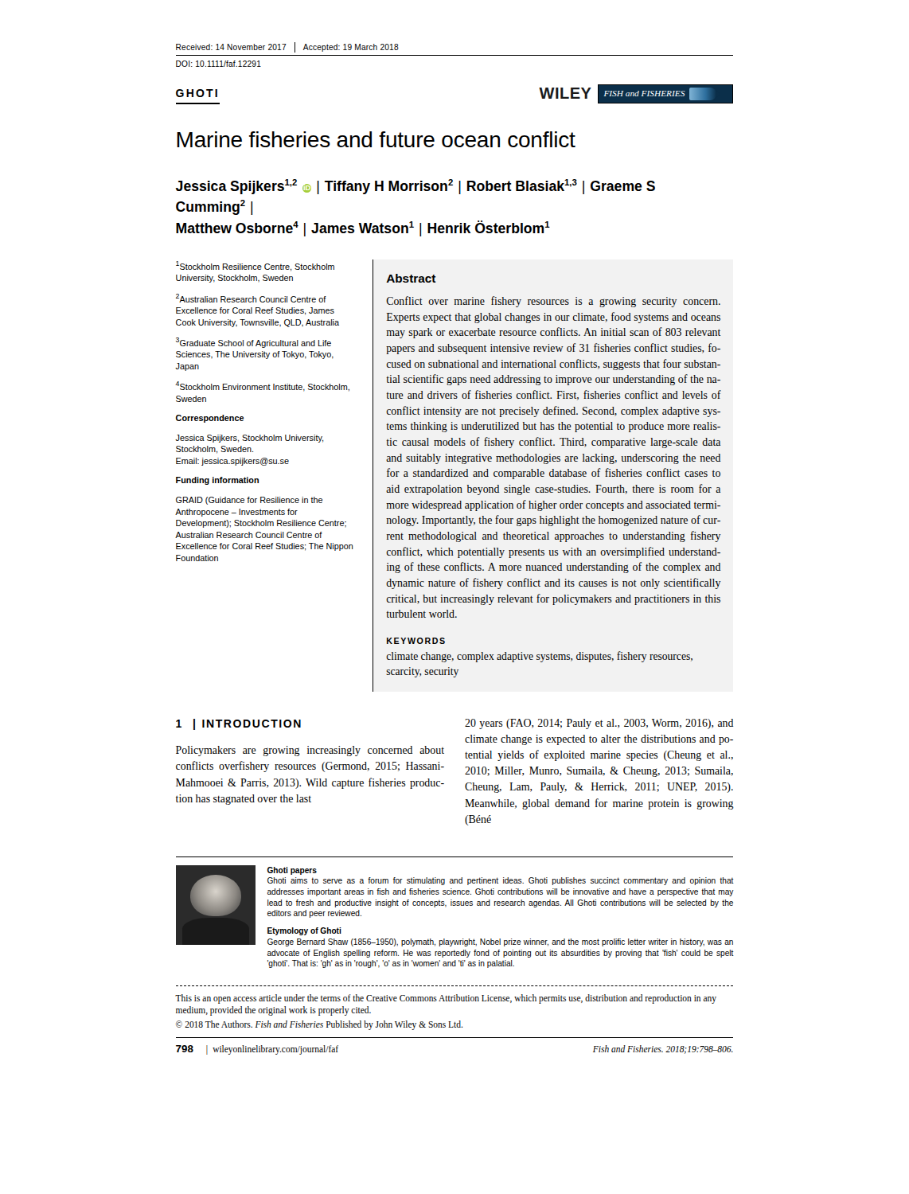Received: 14 November 2017
Accepted: 19 March 2018
DOI: 10.1111/faf.12291
GHOTI
WILEY
FISH and FISHERIES
Marine fisheries and future ocean conflict
Jessica Spijkers1,2 iD|Tiffany H Morrison2|Robert Blasiak1,3|Graeme S Cumming2|
Matthew Osborne4|James Watson1|Henrik Österblom1
1Stockholm Resilience Centre, Stockholm University, Stockholm, Sweden
2Australian Research Council Centre of Excellence for Coral Reef Studies, James Cook University, Townsville, QLD, Australia
3Graduate School of Agricultural and Life Sciences, The University of Tokyo, Tokyo, Japan
4Stockholm Environment Institute, Stockholm, Sweden
Correspondence
Jessica Spijkers, Stockholm University, Stockholm, Sweden.
Email: jessica.spijkers@su.se
Funding information
GRAID (Guidance for Resilience in the Anthropocene – Investments for Development); Stockholm Resilience Centre; Australian Research Council Centre of Excellence for Coral Reef Studies; The Nippon Foundation
Abstract
Conflict over marine fishery resources is a growing security concern. Experts expect that global changes in our climate, food systems and oceans may spark or exacerbate resource conflicts. An initial scan of 803 relevant papers and subsequent intensive review of 31 fisheries conflict studies, focused on subnational and international conflicts, suggests that four substantial scientific gaps need addressing to improve our understanding of the nature and drivers of fisheries conflict. First, fisheries conflict and levels of conflict intensity are not precisely defined. Second, complex adaptive systems thinking is underutilized but has the potential to produce more realistic causal models of fishery conflict. Third, comparative large-scale data and suitably integrative methodologies are lacking, underscoring the need for a standardized and comparable database of fisheries conflict cases to aid extrapolation beyond single case-studies. Fourth, there is room for a more widespread application of higher order concepts and associated terminology. Importantly, the four gaps highlight the homogenized nature of current methodological and theoretical approaches to understanding fishery conflict, which potentially presents us with an oversimplified understanding of these conflicts. A more nuanced understanding of the complex and dynamic nature of fishery conflict and its causes is not only scientifically critical, but increasingly relevant for policymakers and practitioners in this turbulent world.
KEYWORDS
climate change, complex adaptive systems, disputes, fishery resources, scarcity, security
1|INTRODUCTION
Policymakers are growing increasingly concerned about conflicts overfishery resources (Germond, 2015; Hassani-Mahmooei & Parris, 2013). Wild capture fisheries production has stagnated over the last
20 years (FAO, 2014; Pauly et al., 2003, Worm, 2016), and climate change is expected to alter the distributions and potential yields of exploited marine species (Cheung et al., 2010; Miller, Munro, Sumaila, & Cheung, 2013; Sumaila, Cheung, Lam, Pauly, & Herrick, 2011; UNEP, 2015). Meanwhile, global demand for marine protein is growing (Béné
Ghoti papers
Ghoti aims to serve as a forum for stimulating and pertinent ideas. Ghoti publishes succinct commentary and opinion that addresses important areas in fish and fisheries science. Ghoti contributions will be innovative and have a perspective that may lead to fresh and productive insight of concepts, issues and research agendas. All Ghoti contributions will be selected by the editors and peer reviewed.
Etymology of Ghoti
George Bernard Shaw (1856–1950), polymath, playwright, Nobel prize winner, and the most prolific letter writer in history, was an advocate of English spelling reform. He was reportedly fond of pointing out its absurdities by proving that 'fish' could be spelt 'ghoti'. That is: 'gh' as in 'rough', 'o' as in 'women' and 'ti' as in palatial.
This is an open access article under the terms of the Creative Commons Attribution License, which permits use, distribution and reproduction in any medium, provided the original work is properly cited.
© 2018 The Authors. Fish and Fisheries Published by John Wiley & Sons Ltd.
798
|wileyonlinelibrary.com/journal/faf
Fish and Fisheries. 2018;19:798–806.